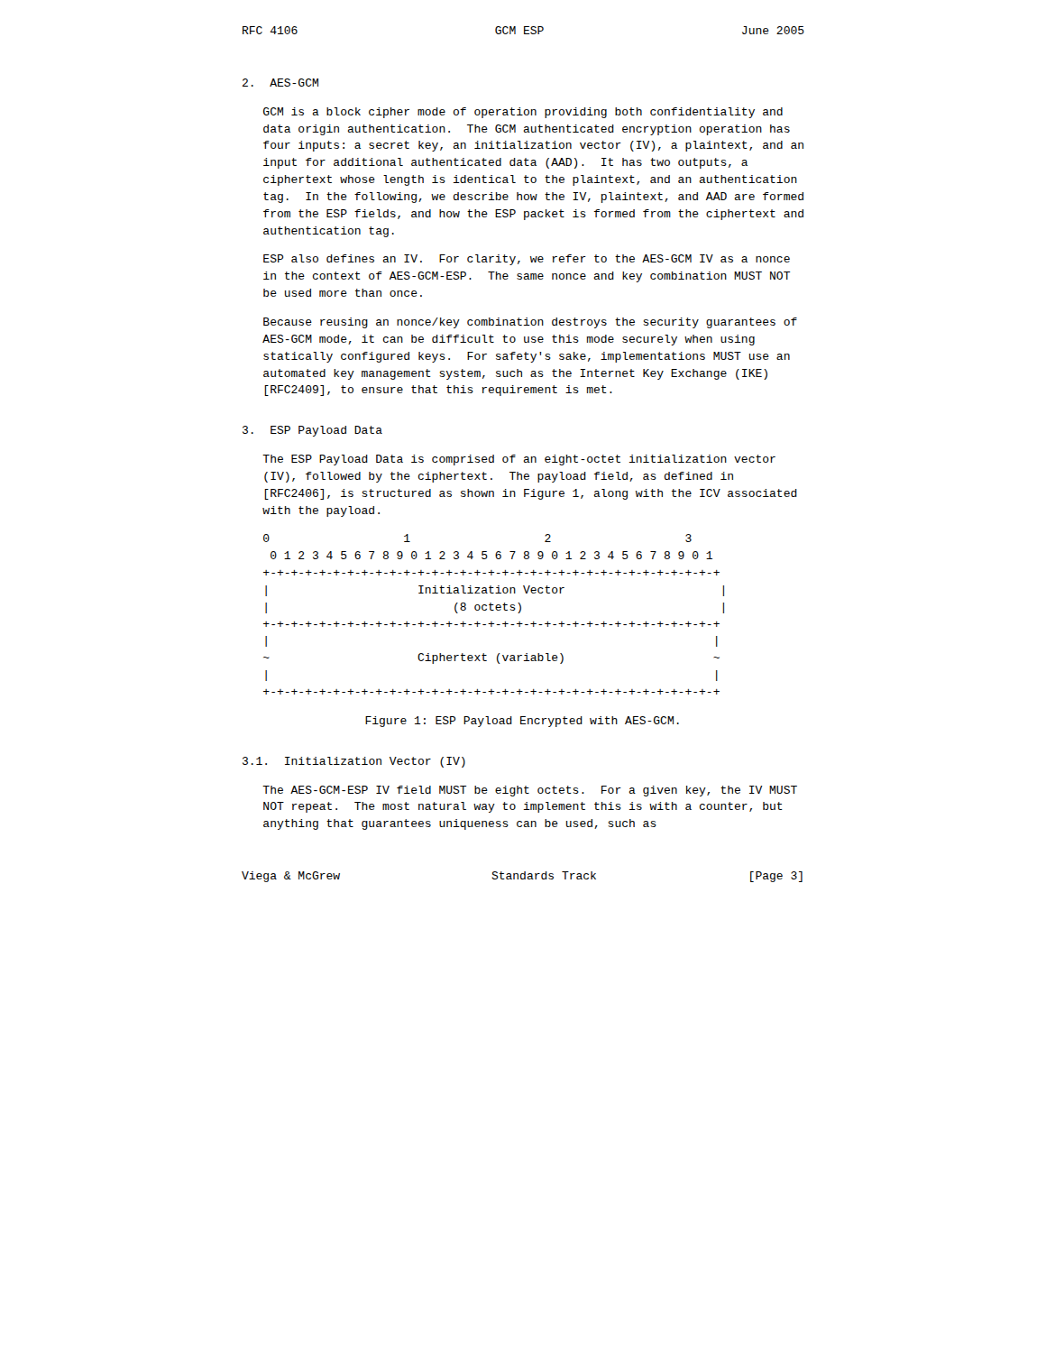RFC 4106 GCM ESP June 2005
2. AES-GCM
GCM is a block cipher mode of operation providing both confidentiality and data origin authentication. The GCM authenticated encryption operation has four inputs: a secret key, an initialization vector (IV), a plaintext, and an input for additional authenticated data (AAD). It has two outputs, a ciphertext whose length is identical to the plaintext, and an authentication tag. In the following, we describe how the IV, plaintext, and AAD are formed from the ESP fields, and how the ESP packet is formed from the ciphertext and authentication tag.
ESP also defines an IV. For clarity, we refer to the AES-GCM IV as a nonce in the context of AES-GCM-ESP. The same nonce and key combination MUST NOT be used more than once.
Because reusing an nonce/key combination destroys the security guarantees of AES-GCM mode, it can be difficult to use this mode securely when using statically configured keys. For safety's sake, implementations MUST use an automated key management system, such as the Internet Key Exchange (IKE) [RFC2409], to ensure that this requirement is met.
3. ESP Payload Data
The ESP Payload Data is comprised of an eight-octet initialization vector (IV), followed by the ciphertext. The payload field, as defined in [RFC2406], is structured as shown in Figure 1, along with the ICV associated with the payload.
0                   1                   2                   3
 0 1 2 3 4 5 6 7 8 9 0 1 2 3 4 5 6 7 8 9 0 1 2 3 4 5 6 7 8 9 0 1
+-+-+-+-+-+-+-+-+-+-+-+-+-+-+-+-+-+-+-+-+-+-+-+-+-+-+-+-+-+-+-+-+
|                     Initialization Vector                      |
|                          (8 octets)                            |
+-+-+-+-+-+-+-+-+-+-+-+-+-+-+-+-+-+-+-+-+-+-+-+-+-+-+-+-+-+-+-+-+
|                                                               |
~                     Ciphertext (variable)                     ~
|                                                               |
+-+-+-+-+-+-+-+-+-+-+-+-+-+-+-+-+-+-+-+-+-+-+-+-+-+-+-+-+-+-+-+-+
Figure 1: ESP Payload Encrypted with AES-GCM.
3.1. Initialization Vector (IV)
The AES-GCM-ESP IV field MUST be eight octets. For a given key, the IV MUST NOT repeat. The most natural way to implement this is with a counter, but anything that guarantees uniqueness can be used, such as
Viega & McGrew Standards Track [Page 3]